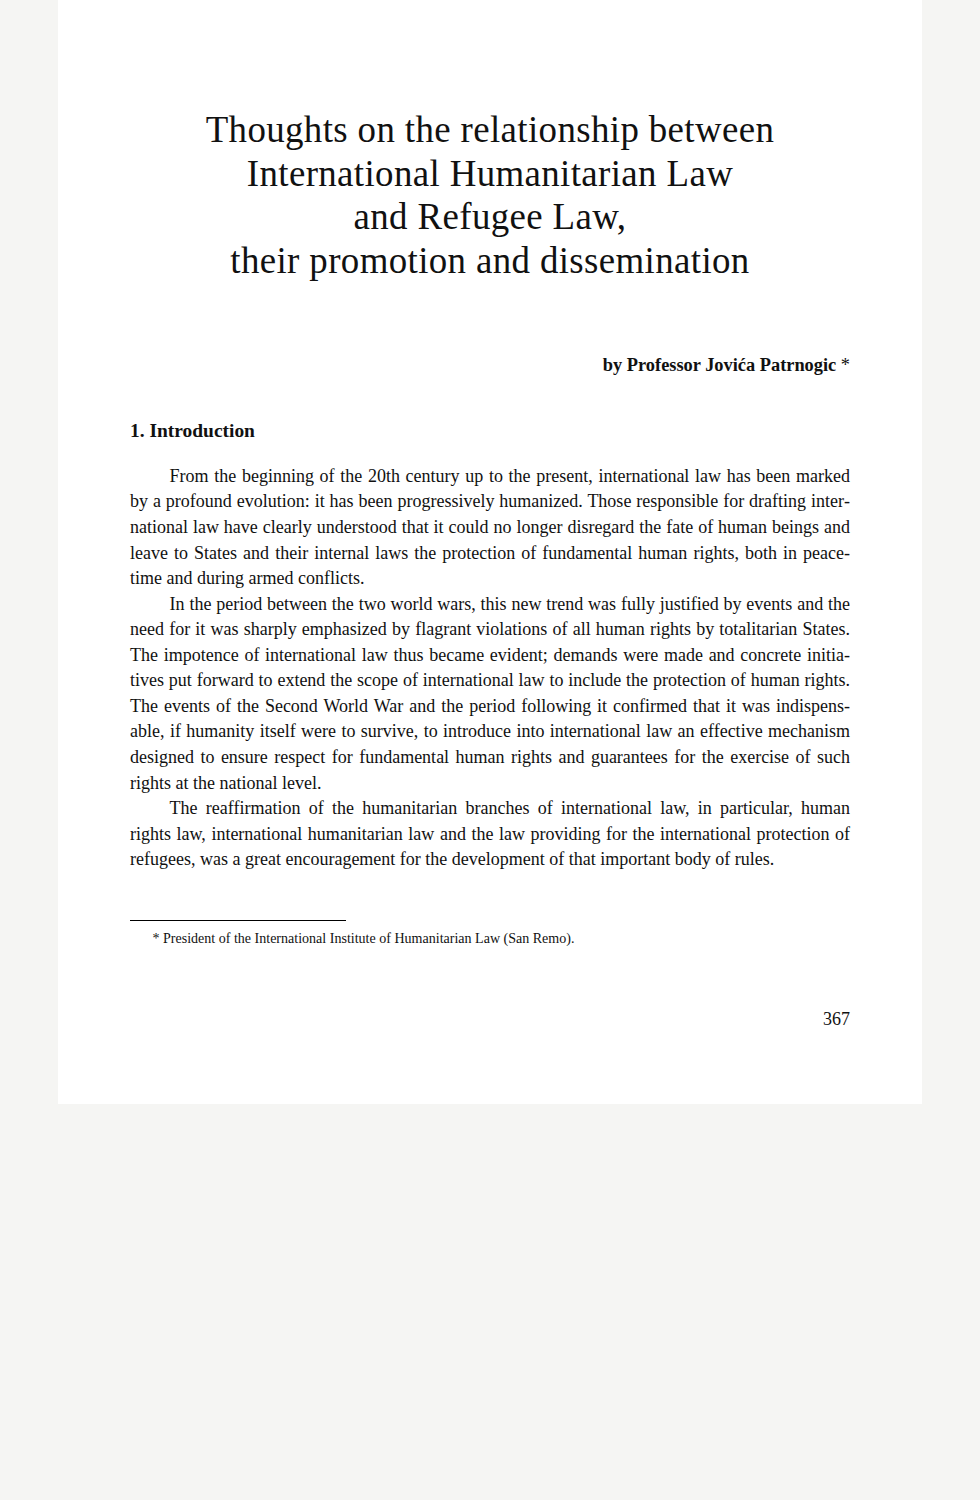Thoughts on the relationship between
International Humanitarian Law
and Refugee Law,
their promotion and dissemination
by Professor Jovića Patrnogic *
1. Introduction
From the beginning of the 20th century up to the present, international law has been marked by a profound evolution: it has been progressively humanized. Those responsible for drafting international law have clearly understood that it could no longer disregard the fate of human beings and leave to States and their internal laws the protection of fundamental human rights, both in peacetime and during armed conflicts.
In the period between the two world wars, this new trend was fully justified by events and the need for it was sharply emphasized by flagrant violations of all human rights by totalitarian States. The impotence of international law thus became evident; demands were made and concrete initiatives put forward to extend the scope of international law to include the protection of human rights. The events of the Second World War and the period following it confirmed that it was indispensable, if humanity itself were to survive, to introduce into international law an effective mechanism designed to ensure respect for fundamental human rights and guarantees for the exercise of such rights at the national level.
The reaffirmation of the humanitarian branches of international law, in particular, human rights law, international humanitarian law and the law providing for the international protection of refugees, was a great encouragement for the development of that important body of rules.
* President of the International Institute of Humanitarian Law (San Remo).
367